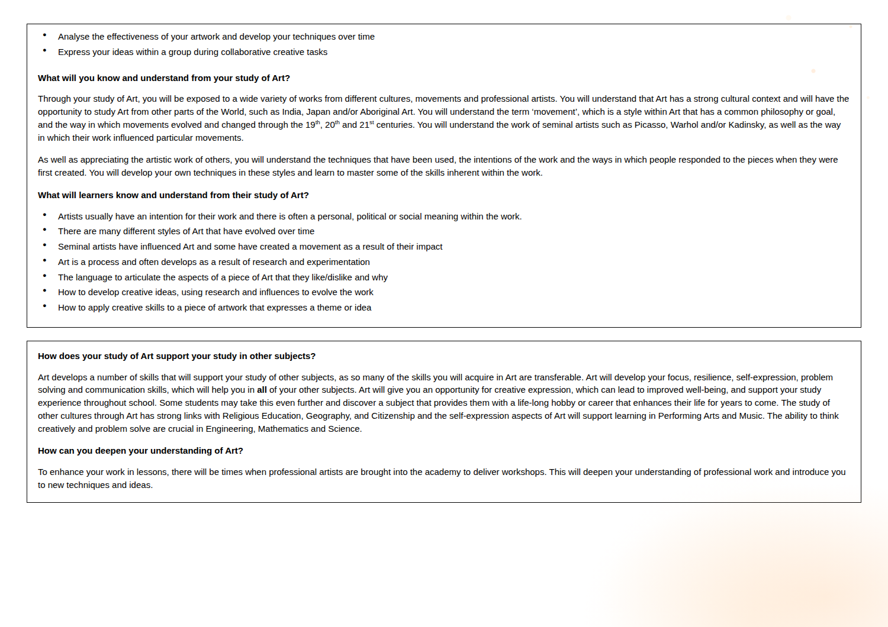Analyse the effectiveness of your artwork and develop your techniques over time
Express your ideas within a group during collaborative creative tasks
What will you know and understand from your study of Art?
Through your study of Art, you will be exposed to a wide variety of works from different cultures, movements and professional artists. You will understand that Art has a strong cultural context and will have the opportunity to study Art from other parts of the World, such as India, Japan and/or Aboriginal Art. You will understand the term ‘movement’, which is a style within Art that has a common philosophy or goal, and the way in which movements evolved and changed through the 19th, 20th and 21st centuries. You will understand the work of seminal artists such as Picasso, Warhol and/or Kadinsky, as well as the way in which their work influenced particular movements.
As well as appreciating the artistic work of others, you will understand the techniques that have been used, the intentions of the work and the ways in which people responded to the pieces when they were first created. You will develop your own techniques in these styles and learn to master some of the skills inherent within the work.
What will learners know and understand from their study of Art?
Artists usually have an intention for their work and there is often a personal, political or social meaning within the work.
There are many different styles of Art that have evolved over time
Seminal artists have influenced Art and some have created a movement as a result of their impact
Art is a process and often develops as a result of research and experimentation
The language to articulate the aspects of a piece of Art that they like/dislike and why
How to develop creative ideas, using research and influences to evolve the work
How to apply creative skills to a piece of artwork that expresses a theme or idea
How does your study of Art support your study in other subjects?
Art develops a number of skills that will support your study of other subjects, as so many of the skills you will acquire in Art are transferable. Art will develop your focus, resilience, self-expression, problem solving and communication skills, which will help you in all of your other subjects. Art will give you an opportunity for creative expression, which can lead to improved well-being, and support your study experience throughout school. Some students may take this even further and discover a subject that provides them with a life-long hobby or career that enhances their life for years to come. The study of other cultures through Art has strong links with Religious Education, Geography, and Citizenship and the self-expression aspects of Art will support learning in Performing Arts and Music. The ability to think creatively and problem solve are crucial in Engineering, Mathematics and Science.
How can you deepen your understanding of Art?
To enhance your work in lessons, there will be times when professional artists are brought into the academy to deliver workshops. This will deepen your understanding of professional work and introduce you to new techniques and ideas.